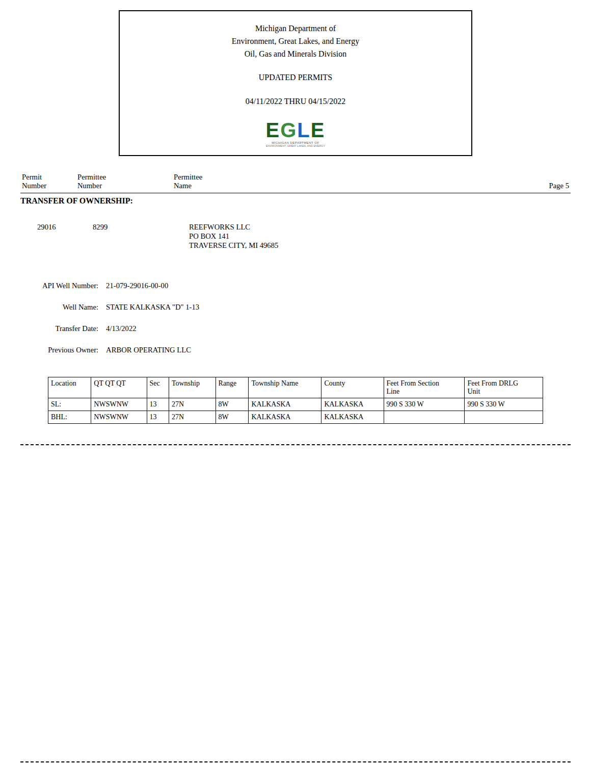Michigan Department of
Environment, Great Lakes, and Energy
Oil, Gas and Minerals Division
UPDATED PERMITS
04/11/2022 THRU 04/15/2022
EGLE
MICHIGAN DEPARTMENT OF
ENVIRONMENT, GREAT LAKES, AND ENERGY
| Permit Number | Permittee Number | Permittee Name | Page 5 |
TRANSFER OF OWNERSHIP:
| 29016 | 8299 | REEFWORKS LLC PO BOX 141 TRAVERSE CITY, MI 49685 |
| API Well Number: | 21-079-29016-00-00 |
| Well Name: | STATE KALKASKA "D" 1-13 |
| Transfer Date: | 4/13/2022 |
| Previous Owner: | ARBOR OPERATING LLC |
| Location | QT QT QT | Sec | Township | Range | Township Name | County | Feet From Section Line | Feet From DRLG Unit |
| --- | --- | --- | --- | --- | --- | --- | --- | --- |
| SL: | NWSWNW | 13 | 27N | 8W | KALKASKA | KALKASKA | 990 S 330 W | 990 S 330 W |
| BHL: | NWSWNW | 13 | 27N | 8W | KALKASKA | KALKASKA | | |